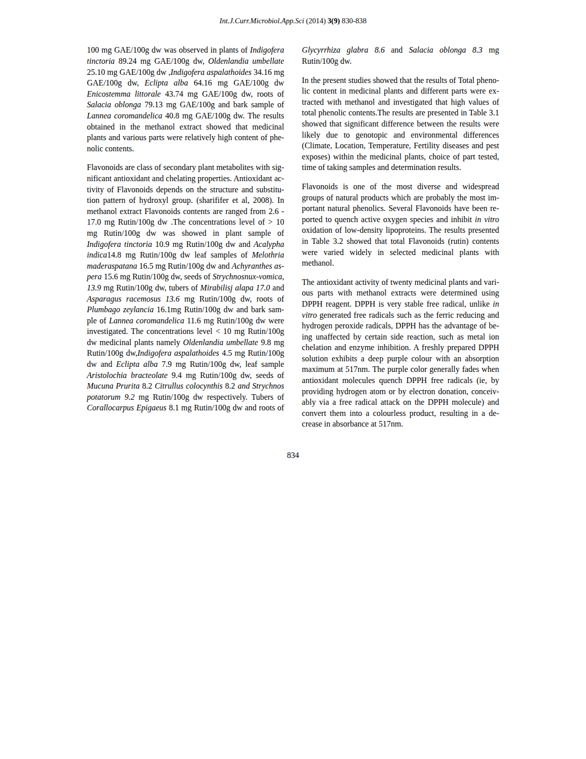Int.J.Curr.Microbiol.App.Sci (2014) 3(9) 830-838
100 mg GAE/100g dw was observed in plants of Indigofera tinctoria 89.24 mg GAE/100g dw, Oldenlandia umbellate 25.10 mg GAE/100g dw ,Indigofera aspalathoides 34.16 mg GAE/100g dw, Eclipta alba 64.16 mg GAE/100g dw Enicostemma littorale 43.74 mg GAE/100g dw, roots of Salacia oblonga 79.13 mg GAE/100g and bark sample of Lannea coromandelica 40.8 mg GAE/100g dw. The results obtained in the methanol extract showed that medicinal plants and various parts were relatively high content of phenolic contents.
Flavonoids are class of secondary plant metabolites with significant antioxidant and chelating properties. Antioxidant activity of Flavonoids depends on the structure and substitution pattern of hydroxyl group. (sharififer et al, 2008). In methanol extract Flavonoids contents are ranged from 2.6 - 17.0 mg Rutin/100g dw .The concentrations level of > 10 mg Rutin/100g dw was showed in plant sample of Indigofera tinctoria 10.9 mg Rutin/100g dw and Acalypha indica14.8 mg Rutin/100g dw leaf samples of Melothria maderaspatana 16.5 mg Rutin/100g dw and Achyranthes aspera 15.6 mg Rutin/100g dw, seeds of Strychnosnux-vomica, 13.9 mg Rutin/100g dw, tubers of Mirabilisj alapa 17.0 and Asparagus racemosus 13.6 mg Rutin/100g dw, roots of Plumbago zeylancia 16.1mg Rutin/100g dw and bark sample of Lannea coromandelica 11.6 mg Rutin/100g dw were investigated. The concentrations level < 10 mg Rutin/100g dw medicinal plants namely Oldenlandia umbellate 9.8 mg Rutin/100g dw,Indigofera aspalathoides 4.5 mg Rutin/100g dw and Eclipta alba 7.9 mg Rutin/100g dw, leaf sample Aristolochia bracteolate 9.4 mg Rutin/100g dw, seeds of Mucuna Prurita 8.2 Citrullus colocynthis 8.2 and Strychnos potatorum 9.2 mg Rutin/100g dw respectively. Tubers of Corallocarpus Epigaeus 8.1 mg Rutin/100g dw and roots of Glycyrrhiza glabra 8.6 and Salacia oblonga 8.3 mg Rutin/100g dw.
In the present studies showed that the results of Total phenolic content in medicinal plants and different parts were extracted with methanol and investigated that high values of total phenolic contents.The results are presented in Table 3.1 showed that significant difference between the results were likely due to genotopic and environmental differences (Climate, Location, Temperature, Fertility diseases and pest exposes) within the medicinal plants, choice of part tested, time of taking samples and determination results.
Flavonoids is one of the most diverse and widespread groups of natural products which are probably the most important natural phenolics. Several Flavonoids have been reported to quench active oxygen species and inhibit in vitro oxidation of low-density lipoproteins. The results presented in Table 3.2 showed that total Flavonoids (rutin) contents were varied widely in selected medicinal plants with methanol.
The antioxidant activity of twenty medicinal plants and various parts with methanol extracts were determined using DPPH reagent. DPPH is very stable free radical, unlike in vitro generated free radicals such as the ferric reducing and hydrogen peroxide radicals, DPPH has the advantage of being unaffected by certain side reaction, such as metal ion chelation and enzyme inhibition. A freshly prepared DPPH solution exhibits a deep purple colour with an absorption maximum at 517nm. The purple color generally fades when antioxidant molecules quench DPPH free radicals (ie, by providing hydrogen atom or by electron donation, conceivably via a free radical attack on the DPPH molecule) and convert them into a colourless product, resulting in a decrease in absorbance at 517nm.
834